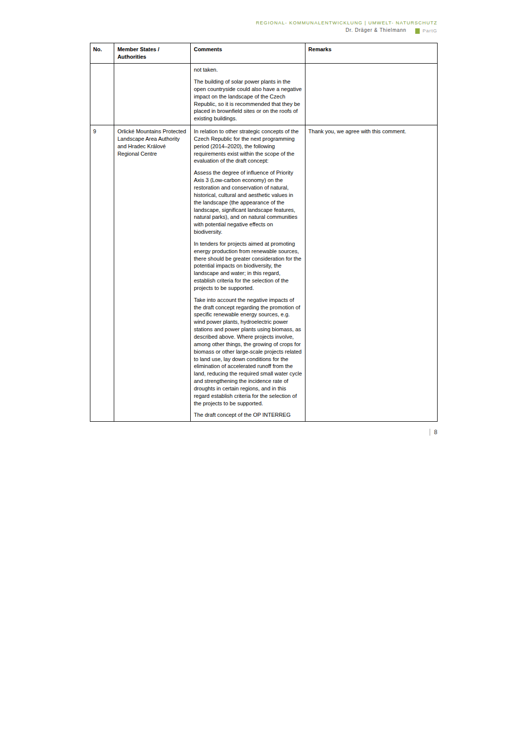REGIONAL- KOMMUNALENTWICKLUNG | UMWELT- NATURSCHUTZ
Dr. Dräger & Thielmann PartG
| No. | Member States / Authorities | Comments | Remarks |
| --- | --- | --- | --- |
| | | not taken. The building of solar power plants in the open countryside could also have a negative impact on the landscape of the Czech Republic, so it is recommended that they be placed in brownfield sites or on the roofs of existing buildings. | |
| 9 | Orlické Mountains Protected Landscape Area Authority and Hradec Králové Regional Centre | In relation to other strategic concepts of the Czech Republic for the next programming period (2014–2020), the following requirements exist within the scope of the evaluation of the draft concept: Assess the degree of influence of Priority Axis 3 (Low-carbon economy) on the restoration and conservation of natural, historical, cultural and aesthetic values in the landscape (the appearance of the landscape, significant landscape features, natural parks), and on natural communities with potential negative effects on biodiversity. In tenders for projects aimed at promoting energy production from renewable sources, there should be greater consideration for the potential impacts on biodiversity, the landscape and water; in this regard, establish criteria for the selection of the projects to be supported. Take into account the negative impacts of the draft concept regarding the promotion of specific renewable energy sources, e.g. wind power plants, hydroelectric power stations and power plants using biomass, as described above. Where projects involve, among other things, the growing of crops for biomass or other large-scale projects related to land use, lay down conditions for the elimination of accelerated runoff from the land, reducing the required small water cycle and strengthening the incidence rate of droughts in certain regions, and in this regard establish criteria for the selection of the projects to be supported. The draft concept of the OP INTERREG | Thank you, we agree with this comment. |
8